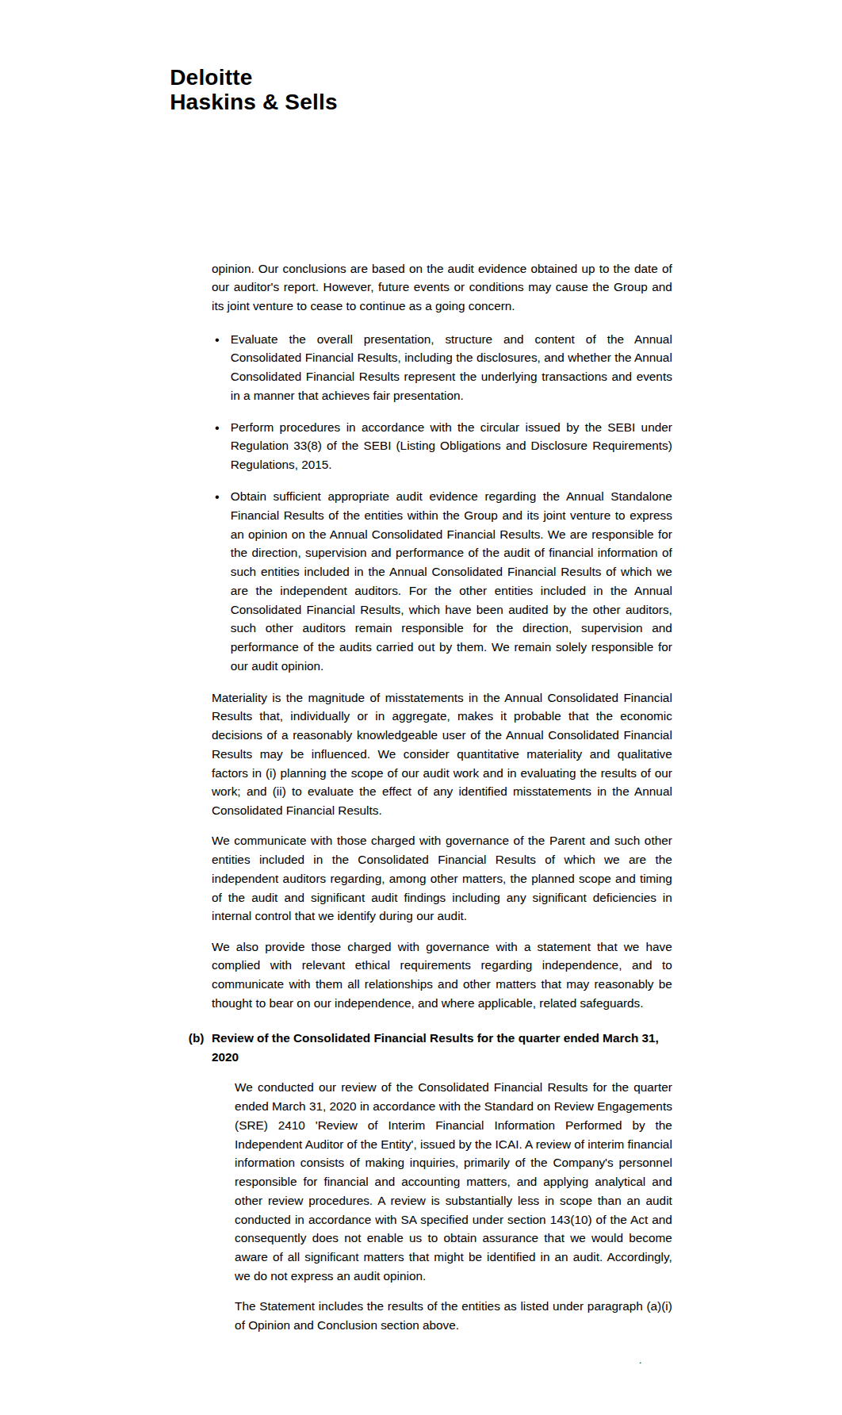Deloitte
Haskins & Sells
opinion. Our conclusions are based on the audit evidence obtained up to the date of our auditor's report. However, future events or conditions may cause the Group and its joint venture to cease to continue as a going concern.
Evaluate the overall presentation, structure and content of the Annual Consolidated Financial Results, including the disclosures, and whether the Annual Consolidated Financial Results represent the underlying transactions and events in a manner that achieves fair presentation.
Perform procedures in accordance with the circular issued by the SEBI under Regulation 33(8) of the SEBI (Listing Obligations and Disclosure Requirements) Regulations, 2015.
Obtain sufficient appropriate audit evidence regarding the Annual Standalone Financial Results of the entities within the Group and its joint venture to express an opinion on the Annual Consolidated Financial Results. We are responsible for the direction, supervision and performance of the audit of financial information of such entities included in the Annual Consolidated Financial Results of which we are the independent auditors. For the other entities included in the Annual Consolidated Financial Results, which have been audited by the other auditors, such other auditors remain responsible for the direction, supervision and performance of the audits carried out by them. We remain solely responsible for our audit opinion.
Materiality is the magnitude of misstatements in the Annual Consolidated Financial Results that, individually or in aggregate, makes it probable that the economic decisions of a reasonably knowledgeable user of the Annual Consolidated Financial Results may be influenced. We consider quantitative materiality and qualitative factors in (i) planning the scope of our audit work and in evaluating the results of our work; and (ii) to evaluate the effect of any identified misstatements in the Annual Consolidated Financial Results.
We communicate with those charged with governance of the Parent and such other entities included in the Consolidated Financial Results of which we are the independent auditors regarding, among other matters, the planned scope and timing of the audit and significant audit findings including any significant deficiencies in internal control that we identify during our audit.
We also provide those charged with governance with a statement that we have complied with relevant ethical requirements regarding independence, and to communicate with them all relationships and other matters that may reasonably be thought to bear on our independence, and where applicable, related safeguards.
(b) Review of the Consolidated Financial Results for the quarter ended March 31, 2020
We conducted our review of the Consolidated Financial Results for the quarter ended March 31, 2020 in accordance with the Standard on Review Engagements (SRE) 2410 'Review of Interim Financial Information Performed by the Independent Auditor of the Entity', issued by the ICAI. A review of interim financial information consists of making inquiries, primarily of the Company's personnel responsible for financial and accounting matters, and applying analytical and other review procedures. A review is substantially less in scope than an audit conducted in accordance with SA specified under section 143(10) of the Act and consequently does not enable us to obtain assurance that we would become aware of all significant matters that might be identified in an audit. Accordingly, we do not express an audit opinion.
The Statement includes the results of the entities as listed under paragraph (a)(i) of Opinion and Conclusion section above.
.